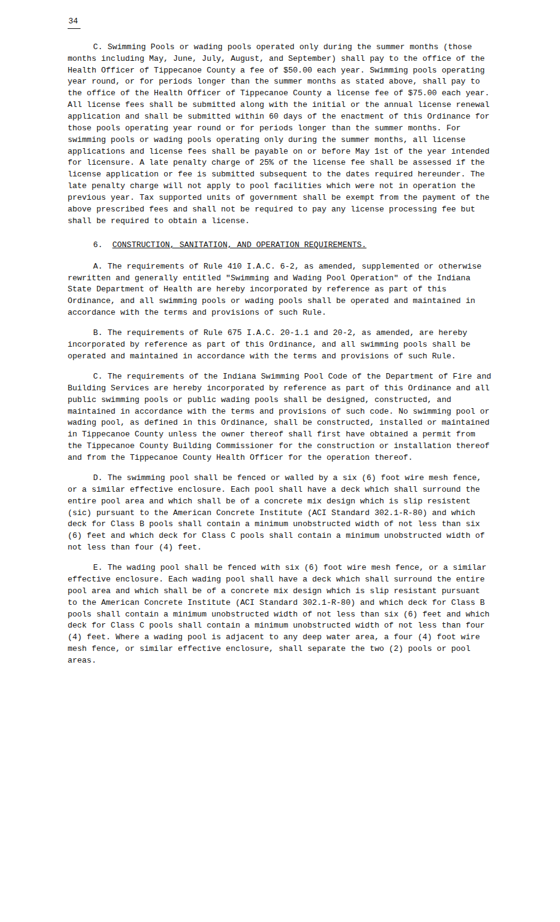34
C. Swimming Pools or wading pools operated only during the summer months (those months including May, June, July, August, and September) shall pay to the office of the Health Officer of Tippecanoe County a fee of $50.00 each year. Swimming pools operating year round, or for periods longer than the summer months as stated above, shall pay to the office of the Health Officer of Tippecanoe County a license fee of $75.00 each year. All license fees shall be submitted along with the initial or the annual license renewal application and shall be submitted within 60 days of the enactment of this Ordinance for those pools operating year round or for periods longer than the summer months. For swimming pools or wading pools operating only during the summer months, all license applications and license fees shall be payable on or before May 1st of the year intended for licensure. A late penalty charge of 25% of the license fee shall be assessed if the license application or fee is submitted subsequent to the dates required hereunder. The late penalty charge will not apply to pool facilities which were not in operation the previous year. Tax supported units of government shall be exempt from the payment of the above prescribed fees and shall not be required to pay any license processing fee but shall be required to obtain a license.
6. CONSTRUCTION, SANITATION, AND OPERATION REQUIREMENTS.
A. The requirements of Rule 410 I.A.C. 6-2, as amended, supplemented or otherwise rewritten and generally entitled "Swimming and Wading Pool Operation" of the Indiana State Department of Health are hereby incorporated by reference as part of this Ordinance, and all swimming pools or wading pools shall be operated and maintained in accordance with the terms and provisions of such Rule.
B. The requirements of Rule 675 I.A.C. 20-1.1 and 20-2, as amended, are hereby incorporated by reference as part of this Ordinance, and all swimming pools shall be operated and maintained in accordance with the terms and provisions of such Rule.
C. The requirements of the Indiana Swimming Pool Code of the Department of Fire and Building Services are hereby incorporated by reference as part of this Ordinance and all public swimming pools or public wading pools shall be designed, constructed, and maintained in accordance with the terms and provisions of such code. No swimming pool or wading pool, as defined in this Ordinance, shall be constructed, installed or maintained in Tippecanoe County unless the owner thereof shall first have obtained a permit from the Tippecanoe County Building Commissioner for the construction or installation thereof and from the Tippecanoe County Health Officer for the operation thereof.
D. The swimming pool shall be fenced or walled by a six (6) foot wire mesh fence, or a similar effective enclosure. Each pool shall have a deck which shall surround the entire pool area and which shall be of a concrete mix design which is slip resistent (sic) pursuant to the American Concrete Institute (ACI Standard 302.1-R-80) and which deck for Class B pools shall contain a minimum unobstructed width of not less than six (6) feet and which deck for Class C pools shall contain a minimum unobstructed width of not less than four (4) feet.
E. The wading pool shall be fenced with six (6) foot wire mesh fence, or a similar effective enclosure. Each wading pool shall have a deck which shall surround the entire pool area and which shall be of a concrete mix design which is slip resistant pursuant to the American Concrete Institute (ACI Standard 302.1-R-80) and which deck for Class B pools shall contain a minimum unobstructed width of not less than six (6) feet and which deck for Class C pools shall contain a minimum unobstructed width of not less than four (4) feet. Where a wading pool is adjacent to any deep water area, a four (4) foot wire mesh fence, or similar effective enclosure, shall separate the two (2) pools or pool areas.